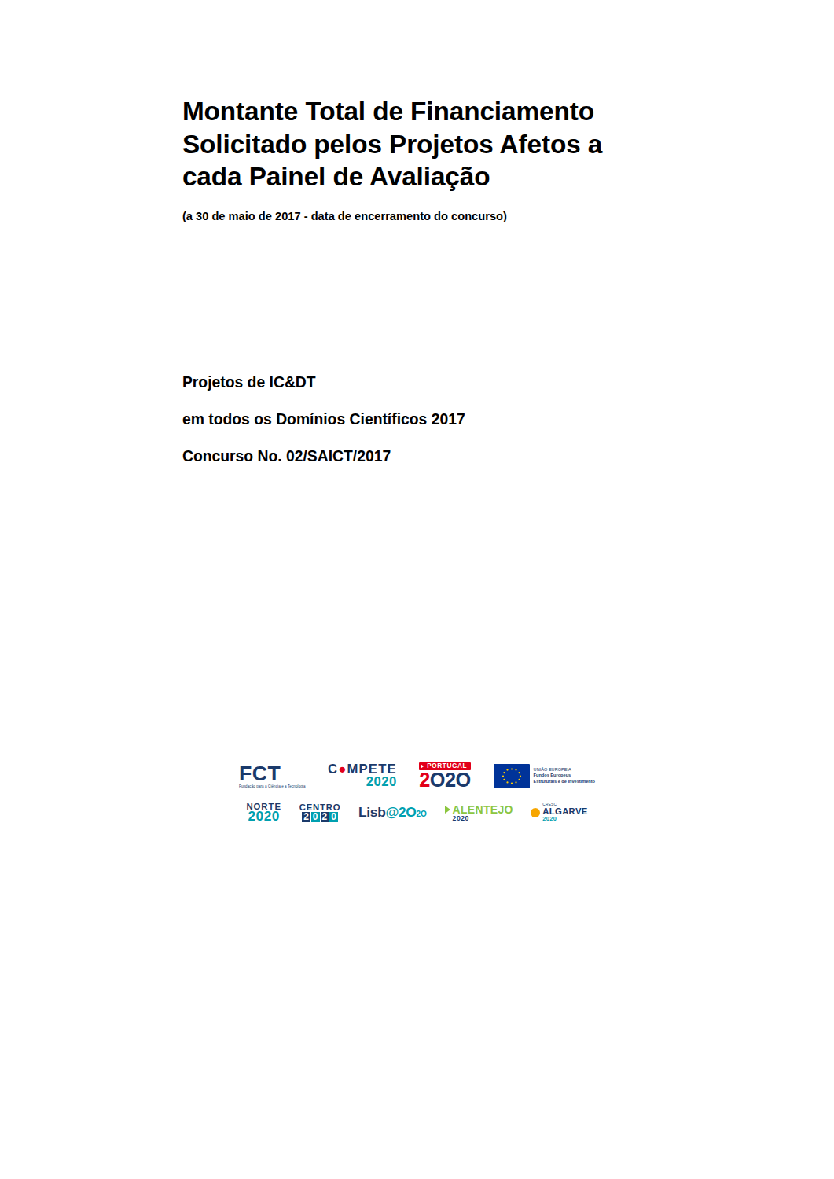Montante Total de Financiamento Solicitado pelos Projetos Afetos a cada Painel de Avaliação
(a 30 de maio de 2017 - data de encerramento do concurso)
Projetos de IC&DT
em todos os Domínios Científicos 2017
Concurso No. 02/SAICT/2017
FCT Fundação para a Ciência e a Tecnologia
C●MPETE 2020
PORTUGAL 2 O2O
UNIÃO EUROPEIA Fundos Europeus Estruturais e de Investimento
NORTE 2020
CENTRO 2020
Lisb@2O 2O
ALENTEJO 2020
CRESC ALGARVE 2020